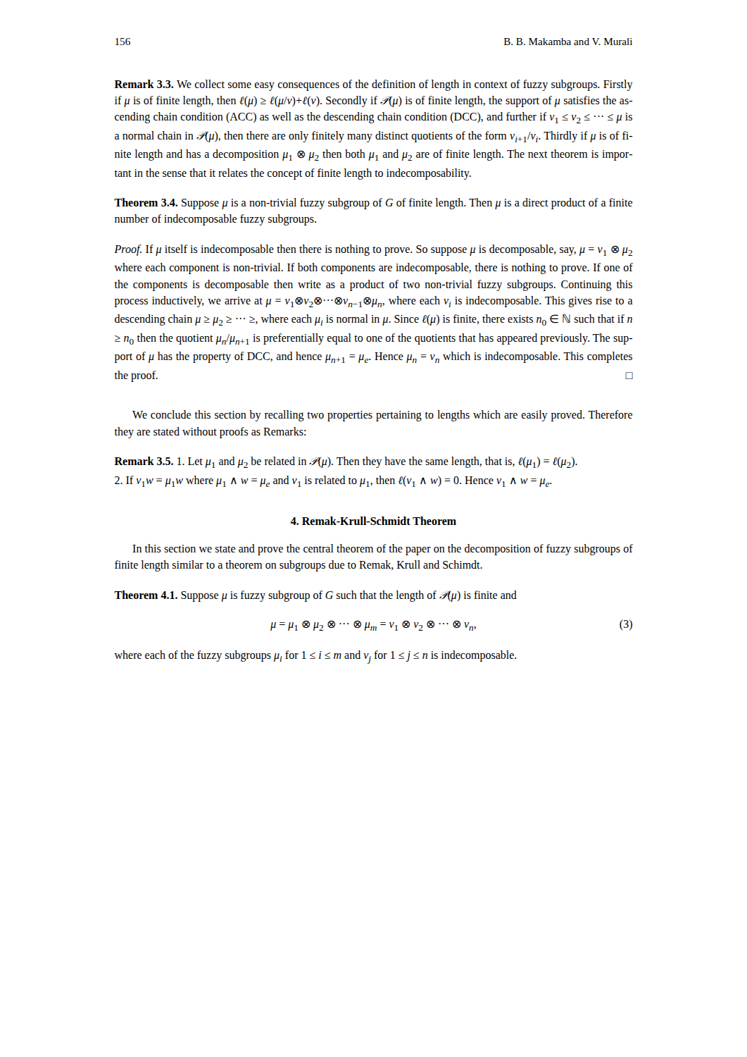156 B. B. Makamba and V. Murali
Remark 3.3. We collect some easy consequences of the definition of length in context of fuzzy subgroups. Firstly if μ is of finite length, then ℓ(μ) ≥ ℓ(μ/ν)+ℓ(ν). Secondly if 𝒫(μ) is of finite length, the support of μ satisfies the ascending chain condition (ACC) as well as the descending chain condition (DCC), and further if ν1 ≤ ν2 ≤ ··· ≤ μ is a normal chain in 𝒫(μ), then there are only finitely many distinct quotients of the form νi+1/νi. Thirdly if μ is of finite length and has a decomposition μ1 ⊗ μ2 then both μ1 and μ2 are of finite length. The next theorem is important in the sense that it relates the concept of finite length to indecomposability.
Theorem 3.4. Suppose μ is a non-trivial fuzzy subgroup of G of finite length. Then μ is a direct product of a finite number of indecomposable fuzzy subgroups.
Proof. If μ itself is indecomposable then there is nothing to prove. So suppose μ is decomposable, say, μ = ν1 ⊗ μ2 where each component is non-trivial. If both components are indecomposable, there is nothing to prove. If one of the components is decomposable then write as a product of two non-trivial fuzzy subgroups. Continuing this process inductively, we arrive at μ = ν1⊗ν2⊗···⊗νn−1⊗μn, where each νi is indecomposable. This gives rise to a descending chain μ ≥ μ2 ≥ ··· ≥, where each μi is normal in μ. Since ℓ(μ) is finite, there exists n0 ∈ ℕ such that if n ≥ n0 then the quotient μn/μn+1 is preferentially equal to one of the quotients that has appeared previously. The support of μ has the property of DCC, and hence μn+1 = μe. Hence μn = νn which is indecomposable. This completes the proof. □
We conclude this section by recalling two properties pertaining to lengths which are easily proved. Therefore they are stated without proofs as Remarks:
Remark 3.5. 1. Let μ1 and μ2 be related in 𝒫(μ). Then they have the same length, that is, ℓ(μ1) = ℓ(μ2).
2. If ν1w = μ1w where μ1 ∧ w = μe and ν1 is related to μ1, then ℓ(ν1 ∧ w) = 0. Hence ν1 ∧ w = μe.
4. Remak-Krull-Schmidt Theorem
In this section we state and prove the central theorem of the paper on the decomposition of fuzzy subgroups of finite length similar to a theorem on subgroups due to Remak, Krull and Schimdt.
Theorem 4.1. Suppose μ is fuzzy subgroup of G such that the length of 𝒫(μ) is finite and
μ = μ1 ⊗ μ2 ⊗ ··· ⊗ μm = ν1 ⊗ ν2 ⊗ ··· ⊗ νn, (3)
where each of the fuzzy subgroups μi for 1 ≤ i ≤ m and νj for 1 ≤ j ≤ n is indecomposable.